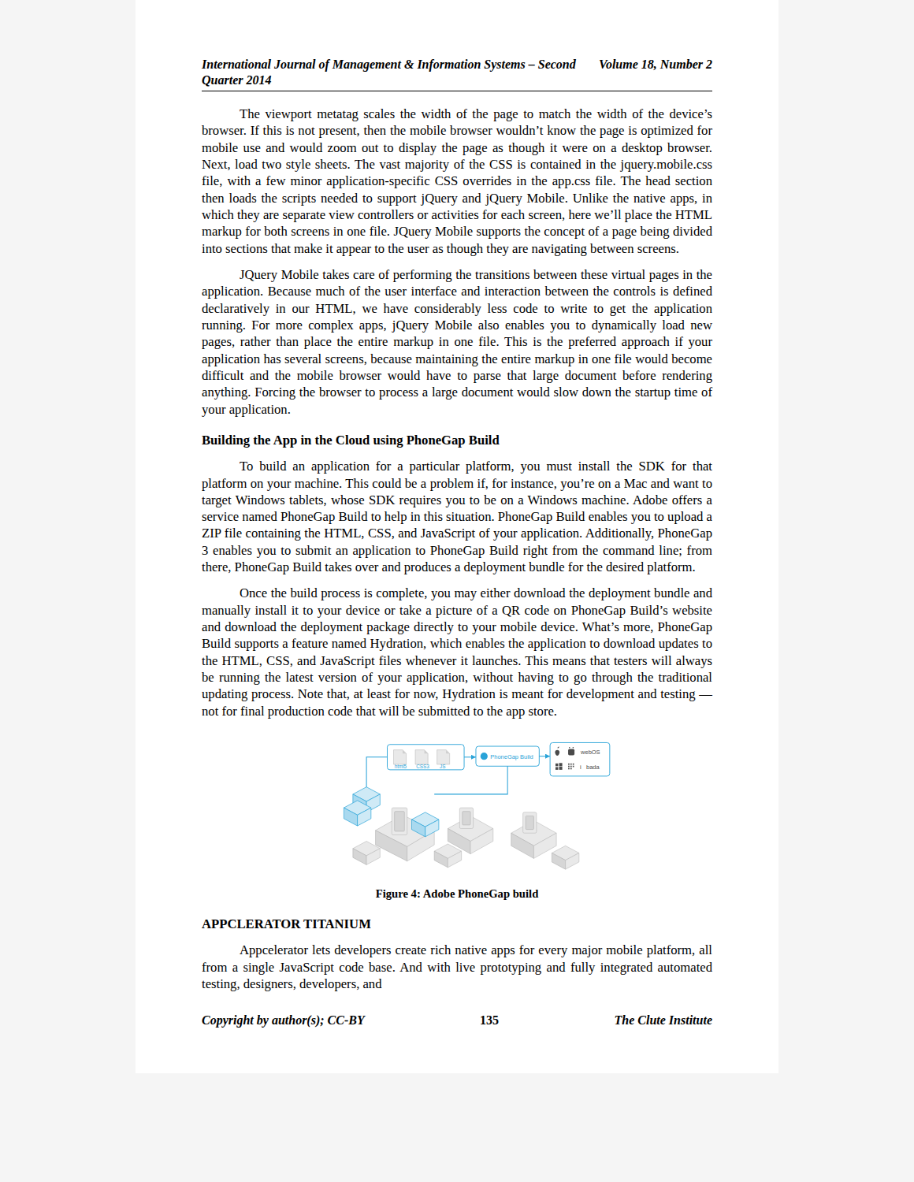International Journal of Management & Information Systems – Second Quarter 2014 Volume 18, Number 2
The viewport metatag scales the width of the page to match the width of the device’s browser. If this is not present, then the mobile browser wouldn’t know the page is optimized for mobile use and would zoom out to display the page as though it were on a desktop browser. Next, load two style sheets. The vast majority of the CSS is contained in the jquery.mobile.css file, with a few minor application-specific CSS overrides in the app.css file. The head section then loads the scripts needed to support jQuery and jQuery Mobile. Unlike the native apps, in which they are separate view controllers or activities for each screen, here we’ll place the HTML markup for both screens in one file. JQuery Mobile supports the concept of a page being divided into sections that make it appear to the user as though they are navigating between screens.
JQuery Mobile takes care of performing the transitions between these virtual pages in the application. Because much of the user interface and interaction between the controls is defined declaratively in our HTML, we have considerably less code to write to get the application running. For more complex apps, jQuery Mobile also enables you to dynamically load new pages, rather than place the entire markup in one file. This is the preferred approach if your application has several screens, because maintaining the entire markup in one file would become difficult and the mobile browser would have to parse that large document before rendering anything. Forcing the browser to process a large document would slow down the startup time of your application.
Building the App in the Cloud using PhoneGap Build
To build an application for a particular platform, you must install the SDK for that platform on your machine. This could be a problem if, for instance, you’re on a Mac and want to target Windows tablets, whose SDK requires you to be on a Windows machine. Adobe offers a service named PhoneGap Build to help in this situation. PhoneGap Build enables you to upload a ZIP file containing the HTML, CSS, and JavaScript of your application. Additionally, PhoneGap 3 enables you to submit an application to PhoneGap Build right from the command line; from there, PhoneGap Build takes over and produces a deployment bundle for the desired platform.
Once the build process is complete, you may either download the deployment bundle and manually install it to your device or take a picture of a QR code on PhoneGap Build’s website and download the deployment package directly to your mobile device. What’s more, PhoneGap Build supports a feature named Hydration, which enables the application to download updates to the HTML, CSS, and JavaScript files whenever it launches. This means that testers will always be running the latest version of your application, without having to go through the traditional updating process. Note that, at least for now, Hydration is meant for development and testing — not for final production code that will be submitted to the app store.
html5 CSS3 JS PhoneGap Build webOS i bada
Figure 4: Adobe PhoneGap build
APPCLERATOR TITANIUM
Appcelerator lets developers create rich native apps for every major mobile platform, all from a single JavaScript code base. And with live prototyping and fully integrated automated testing, designers, developers, and
Copyright by author(s); CC-BY 135 The Clute Institute